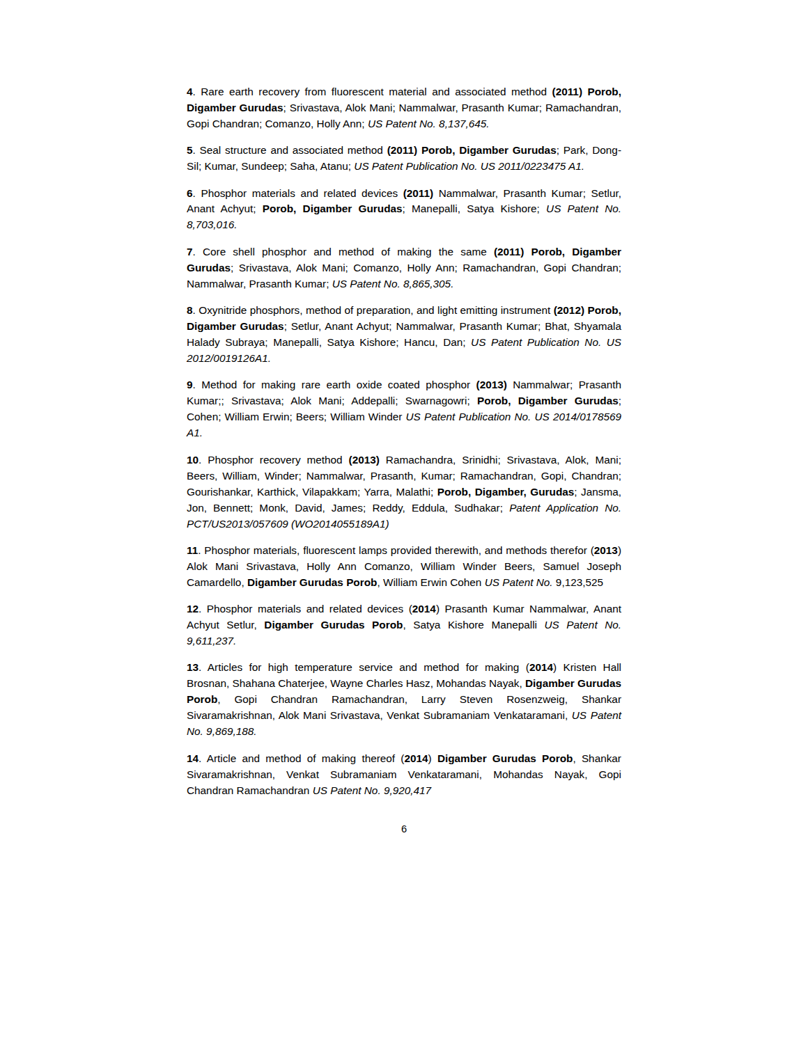4. Rare earth recovery from fluorescent material and associated method (2011) Porob, Digamber Gurudas; Srivastava, Alok Mani; Nammalwar, Prasanth Kumar; Ramachandran, Gopi Chandran; Comanzo, Holly Ann; US Patent No. 8,137,645.
5. Seal structure and associated method (2011) Porob, Digamber Gurudas; Park, Dong-Sil; Kumar, Sundeep; Saha, Atanu; US Patent Publication No. US 2011/0223475 A1.
6. Phosphor materials and related devices (2011) Nammalwar, Prasanth Kumar; Setlur, Anant Achyut; Porob, Digamber Gurudas; Manepalli, Satya Kishore; US Patent No. 8,703,016.
7. Core shell phosphor and method of making the same (2011) Porob, Digamber Gurudas; Srivastava, Alok Mani; Comanzo, Holly Ann; Ramachandran, Gopi Chandran; Nammalwar, Prasanth Kumar; US Patent No. 8,865,305.
8. Oxynitride phosphors, method of preparation, and light emitting instrument (2012) Porob, Digamber Gurudas; Setlur, Anant Achyut; Nammalwar, Prasanth Kumar; Bhat, Shyamala Halady Subraya; Manepalli, Satya Kishore; Hancu, Dan; US Patent Publication No. US 2012/0019126A1.
9. Method for making rare earth oxide coated phosphor (2013) Nammalwar; Prasanth Kumar;; Srivastava; Alok Mani; Addepalli; Swarnagowri; Porob, Digamber Gurudas; Cohen; William Erwin; Beers; William Winder US Patent Publication No. US 2014/0178569 A1.
10. Phosphor recovery method (2013) Ramachandra, Srinidhi; Srivastava, Alok, Mani; Beers, William, Winder; Nammalwar, Prasanth, Kumar; Ramachandran, Gopi, Chandran; Gourishankar, Karthick, Vilapakkam; Yarra, Malathi; Porob, Digamber, Gurudas; Jansma, Jon, Bennett; Monk, David, James; Reddy, Eddula, Sudhakar; Patent Application No. PCT/US2013/057609 (WO2014055189A1)
11. Phosphor materials, fluorescent lamps provided therewith, and methods therefor (2013) Alok Mani Srivastava, Holly Ann Comanzo, William Winder Beers, Samuel Joseph Camardello, Digamber Gurudas Porob, William Erwin Cohen US Patent No. 9,123,525
12. Phosphor materials and related devices (2014) Prasanth Kumar Nammalwar, Anant Achyut Setlur, Digamber Gurudas Porob, Satya Kishore Manepalli US Patent No. 9,611,237.
13. Articles for high temperature service and method for making (2014) Kristen Hall Brosnan, Shahana Chaterjee, Wayne Charles Hasz, Mohandas Nayak, Digamber Gurudas Porob, Gopi Chandran Ramachandran, Larry Steven Rosenzweig, Shankar Sivaramakrishnan, Alok Mani Srivastava, Venkat Subramaniam Venkataramani, US Patent No. 9,869,188.
14. Article and method of making thereof (2014) Digamber Gurudas Porob, Shankar Sivaramakrishnan, Venkat Subramaniam Venkataramani, Mohandas Nayak, Gopi Chandran Ramachandran US Patent No. 9,920,417
6